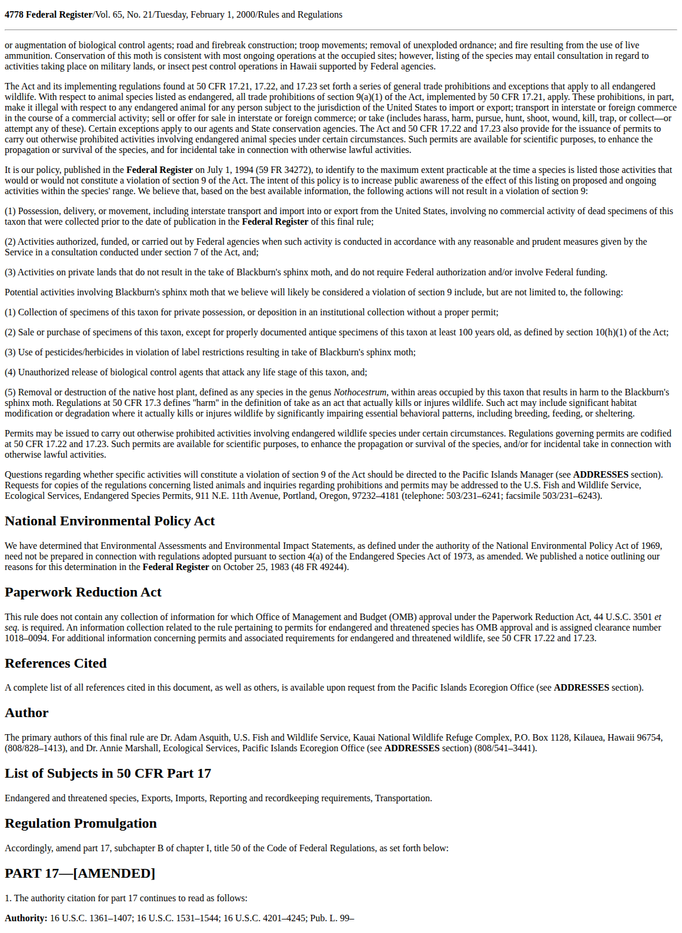4778 Federal Register/Vol. 65, No. 21/Tuesday, February 1, 2000/Rules and Regulations
or augmentation of biological control agents; road and firebreak construction; troop movements; removal of unexploded ordnance; and fire resulting from the use of live ammunition. Conservation of this moth is consistent with most ongoing operations at the occupied sites; however, listing of the species may entail consultation in regard to activities taking place on military lands, or insect pest control operations in Hawaii supported by Federal agencies.
The Act and its implementing regulations found at 50 CFR 17.21, 17.22, and 17.23 set forth a series of general trade prohibitions and exceptions that apply to all endangered wildlife. With respect to animal species listed as endangered, all trade prohibitions of section 9(a)(1) of the Act, implemented by 50 CFR 17.21, apply. These prohibitions, in part, make it illegal with respect to any endangered animal for any person subject to the jurisdiction of the United States to import or export; transport in interstate or foreign commerce in the course of a commercial activity; sell or offer for sale in interstate or foreign commerce; or take (includes harass, harm, pursue, hunt, shoot, wound, kill, trap, or collect—or attempt any of these). Certain exceptions apply to our agents and State conservation agencies. The Act and 50 CFR 17.22 and 17.23 also provide for the issuance of permits to carry out otherwise prohibited activities involving endangered animal species under certain circumstances. Such permits are available for scientific purposes, to enhance the propagation or survival of the species, and for incidental take in connection with otherwise lawful activities.
It is our policy, published in the Federal Register on July 1, 1994 (59 FR 34272), to identify to the maximum extent practicable at the time a species is listed those activities that would or would not constitute a violation of section 9 of the Act. The intent of this policy is to increase public awareness of the effect of this listing on proposed and ongoing activities within the species' range. We believe that, based on the best available information, the following actions will not result in a violation of section 9:
(1) Possession, delivery, or movement, including interstate transport and import into or export from the United States, involving no commercial activity of dead specimens of this taxon that were collected prior to the date of publication in the Federal Register of this final rule;
(2) Activities authorized, funded, or carried out by Federal agencies when such activity is conducted in accordance with any reasonable and prudent measures given by the Service in a consultation conducted under section 7 of the Act, and;
(3) Activities on private lands that do not result in the take of Blackburn's sphinx moth, and do not require Federal authorization and/or involve Federal funding.
Potential activities involving Blackburn's sphinx moth that we believe will likely be considered a violation of section 9 include, but are not limited to, the following:
(1) Collection of specimens of this taxon for private possession, or deposition in an institutional collection without a proper permit;
(2) Sale or purchase of specimens of this taxon, except for properly documented antique specimens of this taxon at least 100 years old, as defined by section 10(h)(1) of the Act;
(3) Use of pesticides/herbicides in violation of label restrictions resulting in take of Blackburn's sphinx moth;
(4) Unauthorized release of biological control agents that attack any life stage of this taxon, and;
(5) Removal or destruction of the native host plant, defined as any species in the genus Nothocestrum, within areas occupied by this taxon that results in harm to the Blackburn's sphinx moth. Regulations at 50 CFR 17.3 defines ''harm'' in the definition of take as an act that actually kills or injures wildlife. Such act may include significant habitat modification or degradation where it actually kills or injures wildlife by significantly impairing essential behavioral patterns, including breeding, feeding, or sheltering.
Permits may be issued to carry out otherwise prohibited activities involving endangered wildlife species under certain circumstances. Regulations governing permits are codified at 50 CFR 17.22 and 17.23. Such permits are available for scientific purposes, to enhance the propagation or survival of the species, and/or for incidental take in connection with otherwise lawful activities.
Questions regarding whether specific activities will constitute a violation of section 9 of the Act should be directed to the Pacific Islands Manager (see ADDRESSES section). Requests for copies of the regulations concerning listed animals and inquiries regarding prohibitions and permits may be addressed to the U.S. Fish and Wildlife Service, Ecological Services, Endangered Species Permits, 911 N.E. 11th Avenue, Portland, Oregon, 97232–4181 (telephone: 503/231–6241; facsimile 503/231–6243).
National Environmental Policy Act
We have determined that Environmental Assessments and Environmental Impact Statements, as defined under the authority of the National Environmental Policy Act of 1969, need not be prepared in connection with regulations adopted pursuant to section 4(a) of the Endangered Species Act of 1973, as amended. We published a notice outlining our reasons for this determination in the Federal Register on October 25, 1983 (48 FR 49244).
Paperwork Reduction Act
This rule does not contain any collection of information for which Office of Management and Budget (OMB) approval under the Paperwork Reduction Act, 44 U.S.C. 3501 et seq. is required. An information collection related to the rule pertaining to permits for endangered and threatened species has OMB approval and is assigned clearance number 1018–0094. For additional information concerning permits and associated requirements for endangered and threatened wildlife, see 50 CFR 17.22 and 17.23.
References Cited
A complete list of all references cited in this document, as well as others, is available upon request from the Pacific Islands Ecoregion Office (see ADDRESSES section).
Author
The primary authors of this final rule are Dr. Adam Asquith, U.S. Fish and Wildlife Service, Kauai National Wildlife Refuge Complex, P.O. Box 1128, Kilauea, Hawaii 96754, (808/828–1413), and Dr. Annie Marshall, Ecological Services, Pacific Islands Ecoregion Office (see ADDRESSES section) (808/541–3441).
List of Subjects in 50 CFR Part 17
Endangered and threatened species, Exports, Imports, Reporting and recordkeeping requirements, Transportation.
Regulation Promulgation
Accordingly, amend part 17, subchapter B of chapter I, title 50 of the Code of Federal Regulations, as set forth below:
PART 17—[AMENDED]
1. The authority citation for part 17 continues to read as follows:
Authority: 16 U.S.C. 1361–1407; 16 U.S.C. 1531–1544; 16 U.S.C. 4201–4245; Pub. L. 99–